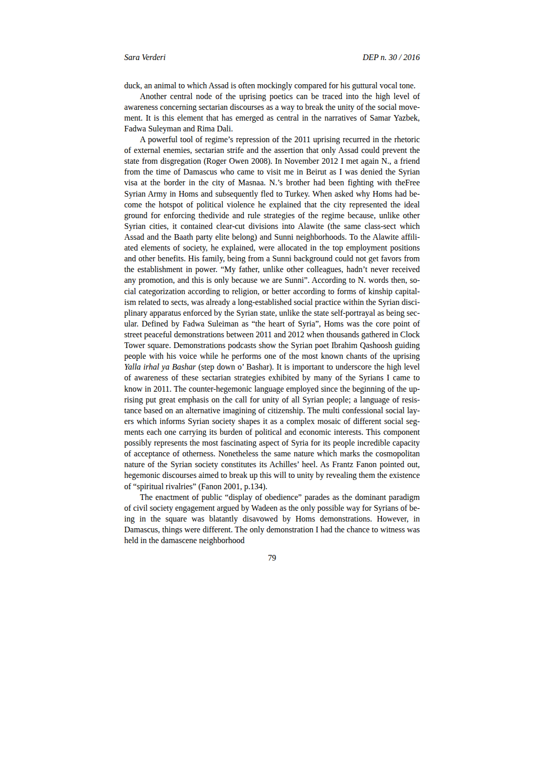Sara Verderi DEP n. 30 / 2016
duck, an animal to which Assad is often mockingly compared for his guttural vocal tone.
Another central node of the uprising poetics can be traced into the high level of awareness concerning sectarian discourses as a way to break the unity of the social movement. It is this element that has emerged as central in the narratives of Samar Yazbek, Fadwa Suleyman and Rima Dali.
A powerful tool of regime’s repression of the 2011 uprising recurred in the rhetoric of external enemies, sectarian strife and the assertion that only Assad could prevent the state from disgregation (Roger Owen 2008). In November 2012 I met again N., a friend from the time of Damascus who came to visit me in Beirut as I was denied the Syrian visa at the border in the city of Masnaa. N.’s brother had been fighting with theFree Syrian Army in Homs and subsequently fled to Turkey. When asked why Homs had become the hotspot of political violence he explained that the city represented the ideal ground for enforcing thedivide and rule strategies of the regime because, unlike other Syrian cities, it contained clear-cut divisions into Alawite (the same class-sect which Assad and the Baath party elite belong) and Sunni neighborhoods. To the Alawite affiliated elements of society, he explained, were allocated in the top employment positions and other benefits. His family, being from a Sunni background could not get favors from the establishment in power. “My father, unlike other colleagues, hadn’t never received any promotion, and this is only because we are Sunni”. According to N. words then, social categorization according to religion, or better according to forms of kinship capitalism related to sects, was already a long-established social practice within the Syrian disciplinary apparatus enforced by the Syrian state, unlike the state self-portrayal as being secular. Defined by Fadwa Suleiman as “the heart of Syria”, Homs was the core point of street peaceful demonstrations between 2011 and 2012 when thousands gathered in Clock Tower square. Demonstrations podcasts show the Syrian poet Ibrahim Qashoosh guiding people with his voice while he performs one of the most known chants of the uprising Yalla irhal ya Bashar (step down o’ Bashar). It is important to underscore the high level of awareness of these sectarian strategies exhibited by many of the Syrians I came to know in 2011. The counter-hegemonic language employed since the beginning of the uprising put great emphasis on the call for unity of all Syrian people; a language of resistance based on an alternative imagining of citizenship. The multi confessional social layers which informs Syrian society shapes it as a complex mosaic of different social segments each one carrying its burden of political and economic interests. This component possibly represents the most fascinating aspect of Syria for its people incredible capacity of acceptance of otherness. Nonetheless the same nature which marks the cosmopolitan nature of the Syrian society constitutes its Achilles’ heel. As Frantz Fanon pointed out, hegemonic discourses aimed to break up this will to unity by revealing them the existence of “spiritual rivalries” (Fanon 2001, p.134).
The enactment of public “display of obedience” parades as the dominant paradigm of civil society engagement argued by Wadeen as the only possible way for Syrians of being in the square was blatantly disavowed by Homs demonstrations. However, in Damascus, things were different. The only demonstration I had the chance to witness was held in the damascene neighborhood
79